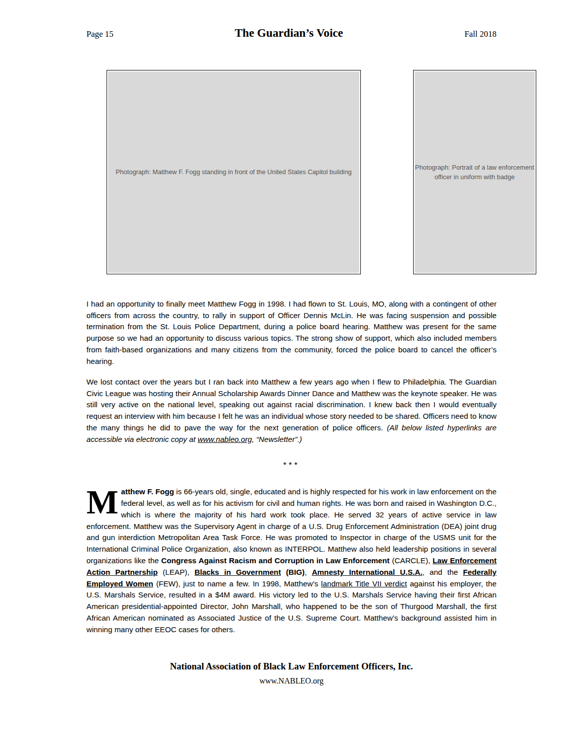Page 15 The Guardian’s Voice Fall 2018
Photograph: Matthew F. Fogg standing in front of the United States Capitol building
Photograph: Portrait of a law enforcement officer in uniform with badge
I had an opportunity to finally meet Matthew Fogg in 1998. I had flown to St. Louis, MO, along with a contingent of other officers from across the country, to rally in support of Officer Dennis McLin. He was facing suspension and possible termination from the St. Louis Police Department, during a police board hearing. Matthew was present for the same purpose so we had an opportunity to discuss various topics. The strong show of support, which also included members from faith-based organizations and many citizens from the community, forced the police board to cancel the officer’s hearing.
We lost contact over the years but I ran back into Matthew a few years ago when I flew to Philadelphia. The Guardian Civic League was hosting their Annual Scholarship Awards Dinner Dance and Matthew was the keynote speaker. He was still very active on the national level, speaking out against racial discrimination. I knew back then I would eventually request an interview with him because I felt he was an individual whose story needed to be shared. Officers need to know the many things he did to pave the way for the next generation of police officers. (All below listed hyperlinks are accessible via electronic copy at www.nableo.org, “Newsletter”.)
***
Matthew F. Fogg is 66-years old, single, educated and is highly respected for his work in law enforcement on the federal level, as well as for his activism for civil and human rights. He was born and raised in Washington D.C., which is where the majority of his hard work took place. He served 32 years of active service in law enforcement. Matthew was the Supervisory Agent in charge of a U.S. Drug Enforcement Administration (DEA) joint drug and gun interdiction Metropolitan Area Task Force. He was promoted to Inspector in charge of the USMS unit for the International Criminal Police Organization, also known as INTERPOL. Matthew also held leadership positions in several organizations like the Congress Against Racism and Corruption in Law Enforcement (CARCLE), Law Enforcement Action Partnership (LEAP), Blacks in Government (BIG), Amnesty International U.S.A., and the Federally Employed Women (FEW), just to name a few. In 1998, Matthew’s landmark Title VII verdict against his employer, the U.S. Marshals Service, resulted in a $4M award. His victory led to the U.S. Marshals Service having their first African American presidential-appointed Director, John Marshall, who happened to be the son of Thurgood Marshall, the first African American nominated as Associated Justice of the U.S. Supreme Court. Matthew’s background assisted him in winning many other EEOC cases for others.
National Association of Black Law Enforcement Officers, Inc.
www.NABLEO.org